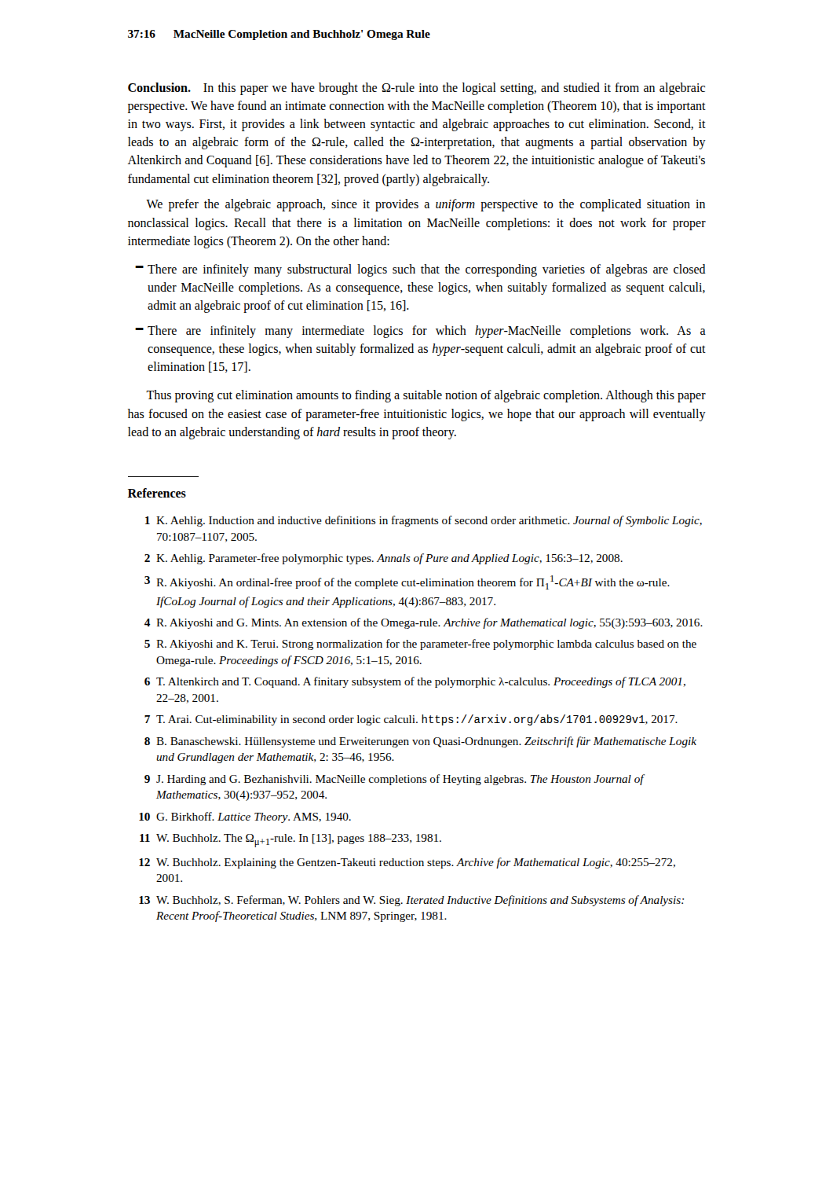37:16 MacNeille Completion and Buchholz' Omega Rule
Conclusion. In this paper we have brought the Ω-rule into the logical setting, and studied it from an algebraic perspective. We have found an intimate connection with the MacNeille completion (Theorem 10), that is important in two ways. First, it provides a link between syntactic and algebraic approaches to cut elimination. Second, it leads to an algebraic form of the Ω-rule, called the Ω-interpretation, that augments a partial observation by Altenkirch and Coquand [6]. These considerations have led to Theorem 22, the intuitionistic analogue of Takeuti's fundamental cut elimination theorem [32], proved (partly) algebraically.
We prefer the algebraic approach, since it provides a uniform perspective to the complicated situation in nonclassical logics. Recall that there is a limitation on MacNeille completions: it does not work for proper intermediate logics (Theorem 2). On the other hand:
There are infinitely many substructural logics such that the corresponding varieties of algebras are closed under MacNeille completions. As a consequence, these logics, when suitably formalized as sequent calculi, admit an algebraic proof of cut elimination [15, 16].
There are infinitely many intermediate logics for which hyper-MacNeille completions work. As a consequence, these logics, when suitably formalized as hyper-sequent calculi, admit an algebraic proof of cut elimination [15, 17].
Thus proving cut elimination amounts to finding a suitable notion of algebraic completion. Although this paper has focused on the easiest case of parameter-free intuitionistic logics, we hope that our approach will eventually lead to an algebraic understanding of hard results in proof theory.
References
K. Aehlig. Induction and inductive definitions in fragments of second order arithmetic. Journal of Symbolic Logic, 70:1087–1107, 2005.
K. Aehlig. Parameter-free polymorphic types. Annals of Pure and Applied Logic, 156:3–12, 2008.
R. Akiyoshi. An ordinal-free proof of the complete cut-elimination theorem for Π11-CA+BI with the ω-rule. IfCoLog Journal of Logics and their Applications, 4(4):867–883, 2017.
R. Akiyoshi and G. Mints. An extension of the Omega-rule. Archive for Mathematical logic, 55(3):593–603, 2016.
R. Akiyoshi and K. Terui. Strong normalization for the parameter-free polymorphic lambda calculus based on the Omega-rule. Proceedings of FSCD 2016, 5:1–15, 2016.
T. Altenkirch and T. Coquand. A finitary subsystem of the polymorphic λ-calculus. Proceedings of TLCA 2001, 22–28, 2001.
T. Arai. Cut-eliminability in second order logic calculi. https://arxiv.org/abs/1701.00929v1, 2017.
B. Banaschewski. Hüllensysteme und Erweiterungen von Quasi-Ordnungen. Zeitschrift für Mathematische Logik und Grundlagen der Mathematik, 2: 35–46, 1956.
J. Harding and G. Bezhanishvili. MacNeille completions of Heyting algebras. The Houston Journal of Mathematics, 30(4):937–952, 2004.
G. Birkhoff. Lattice Theory. AMS, 1940.
W. Buchholz. The Ωμ+1-rule. In [13], pages 188–233, 1981.
W. Buchholz. Explaining the Gentzen-Takeuti reduction steps. Archive for Mathematical Logic, 40:255–272, 2001.
W. Buchholz, S. Feferman, W. Pohlers and W. Sieg. Iterated Inductive Definitions and Subsystems of Analysis: Recent Proof-Theoretical Studies, LNM 897, Springer, 1981.